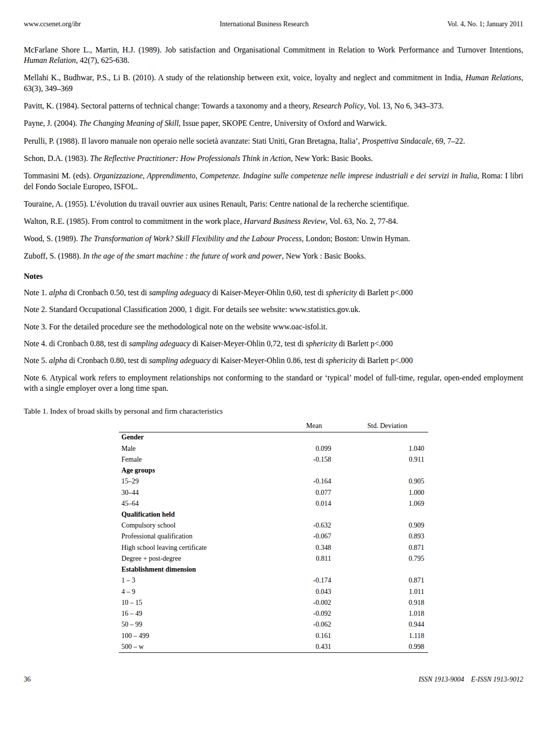www.ccsenet.org/ibr
International Business Research
Vol. 4, No. 1; January 2011
McFarlane Shore L., Martin, H.J. (1989). Job satisfaction and Organisational Commitment in Relation to Work Performance and Turnover Intentions, Human Relation, 42(7), 625-638.
Mellahi K., Budhwar, P.S., Li B. (2010). A study of the relationship between exit, voice, loyalty and neglect and commitment in India, Human Relations, 63(3), 349–369
Pavitt, K. (1984). Sectoral patterns of technical change: Towards a taxonomy and a theory, Research Policy, Vol. 13, No 6, 343–373.
Payne, J. (2004). The Changing Meaning of Skill, Issue paper, SKOPE Centre, University of Oxford and Warwick.
Perulli, P. (1988). Il lavoro manuale non operaio nelle società avanzate: Stati Uniti, Gran Bretagna, Italia’, Prospettiva Sindacale, 69, 7–22.
Schon, D.A. (1983). The Reflective Practitioner: How Professionals Think in Action, New York: Basic Books.
Tommasini M. (eds). Organizzazione, Apprendimento, Competenze. Indagine sulle competenze nelle imprese industriali e dei servizi in Italia, Roma: I libri del Fondo Sociale Europeo, ISFOL.
Touraine, A. (1955). L’évolution du travail ouvrier aux usines Renault, Paris: Centre national de la recherche scientifique.
Walton, R.E. (1985). From control to commitment in the work place, Harvard Business Review, Vol. 63, No. 2, 77-84.
Wood, S. (1989). The Transformation of Work? Skill Flexibility and the Labour Process, London; Boston: Unwin Hyman.
Zuboff, S. (1988). In the age of the smart machine : the future of work and power, New York : Basic Books.
Notes
Note 1. alpha di Cronbach 0.50, test di sampling adeguacy di Kaiser-Meyer-Ohlin 0,60, test di sphericity di Barlett p<.000
Note 2. Standard Occupational Classification 2000, 1 digit. For details see website: www.statistics.gov.uk.
Note 3. For the detailed procedure see the methodological note on the website www.oac-isfol.it.
Note 4. di Cronbach 0.88, test di sampling adeguacy di Kaiser-Meyer-Ohlin 0,72, test di sphericity di Barlett p<.000
Note 5. alpha di Cronbach 0.80, test di sampling adeguacy di Kaiser-Meyer-Ohlin 0.86, test di sphericity di Barlett p<.000
Note 6. Atypical work refers to employment relationships not conforming to the standard or ‘typical’ model of full-time, regular, open-ended employment with a single employer over a long time span.
Table 1. Index of broad skills by personal and firm characteristics
| | Mean | Std. Deviation |
| --- | --- | --- |
| Gender |
| Male | 0.099 | 1.040 |
| Female | -0.158 | 0.911 |
| Age groups |
| 15–29 | -0.164 | 0.905 |
| 30–44 | 0.077 | 1.000 |
| 45–64 | 0.014 | 1.069 |
| Qualification held |
| Compulsory school | -0.632 | 0.909 |
| Professional qualification | -0.067 | 0.893 |
| High school leaving certificate | 0.348 | 0.871 |
| Degree + post-degree | 0.811 | 0.795 |
| Establishment dimension |
| 1 – 3 | -0.174 | 0.871 |
| 4 – 9 | 0.043 | 1.011 |
| 10 – 15 | -0.002 | 0.918 |
| 16 – 49 | -0.092 | 1.018 |
| 50 – 99 | -0.062 | 0.944 |
| 100 – 499 | 0.161 | 1.118 |
| 500 – w | 0.431 | 0.998 |
36
ISSN 1913-9004 E-ISSN 1913-9012